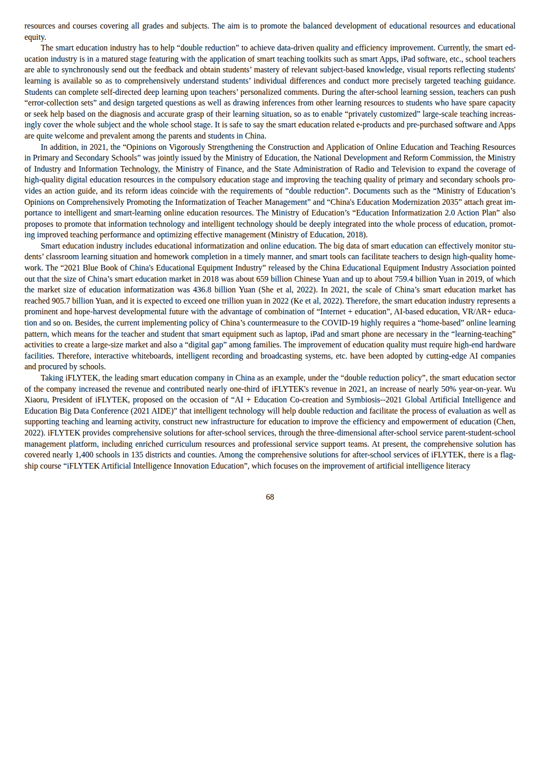resources and courses covering all grades and subjects. The aim is to promote the balanced development of educational resources and educational equity.
The smart education industry has to help “double reduction” to achieve data-driven quality and efficiency improvement. Currently, the smart education industry is in a matured stage featuring with the application of smart teaching toolkits such as smart Apps, iPad software, etc., school teachers are able to synchronously send out the feedback and obtain students’ mastery of relevant subject-based knowledge, visual reports reflecting students' learning is available so as to comprehensively understand students’ individual differences and conduct more precisely targeted teaching guidance. Students can complete self-directed deep learning upon teachers’ personalized comments. During the after-school learning session, teachers can push “error-collection sets” and design targeted questions as well as drawing inferences from other learning resources to students who have spare capacity or seek help based on the diagnosis and accurate grasp of their learning situation, so as to enable “privately customized” large-scale teaching increasingly cover the whole subject and the whole school stage. It is safe to say the smart education related e-products and pre-purchased software and Apps are quite welcome and prevalent among the parents and students in China.
In addition, in 2021, the “Opinions on Vigorously Strengthening the Construction and Application of Online Education and Teaching Resources in Primary and Secondary Schools” was jointly issued by the Ministry of Education, the National Development and Reform Commission, the Ministry of Industry and Information Technology, the Ministry of Finance, and the State Administration of Radio and Television to expand the coverage of high-quality digital education resources in the compulsory education stage and improving the teaching quality of primary and secondary schools provides an action guide, and its reform ideas coincide with the requirements of “double reduction”. Documents such as the “Ministry of Education’s Opinions on Comprehensively Promoting the Informatization of Teacher Management” and “China's Education Modernization 2035” attach great importance to intelligent and smart-learning online education resources. The Ministry of Education’s “Education Informatization 2.0 Action Plan” also proposes to promote that information technology and intelligent technology should be deeply integrated into the whole process of education, promoting improved teaching performance and optimizing effective management (Ministry of Education, 2018).
Smart education industry includes educational informatization and online education. The big data of smart education can effectively monitor students’ classroom learning situation and homework completion in a timely manner, and smart tools can facilitate teachers to design high-quality homework. The “2021 Blue Book of China's Educational Equipment Industry” released by the China Educational Equipment Industry Association pointed out that the size of China’s smart education market in 2018 was about 659 billion Chinese Yuan and up to about 759.4 billion Yuan in 2019, of which the market size of education informatization was 436.8 billion Yuan (She et al, 2022). In 2021, the scale of China’s smart education market has reached 905.7 billion Yuan, and it is expected to exceed one trillion yuan in 2022 (Ke et al, 2022). Therefore, the smart education industry represents a prominent and hope-harvest developmental future with the advantage of combination of “Internet + education”, AI-based education, VR/AR+ education and so on. Besides, the current implementing policy of China’s countermeasure to the COVID-19 highly requires a “home-based” online learning pattern, which means for the teacher and student that smart equipment such as laptop, iPad and smart phone are necessary in the “learning-teaching” activities to create a large-size market and also a “digital gap” among families. The improvement of education quality must require high-end hardware facilities. Therefore, interactive whiteboards, intelligent recording and broadcasting systems, etc. have been adopted by cutting-edge AI companies and procured by schools.
Taking iFLYTEK, the leading smart education company in China as an example, under the “double reduction policy”, the smart education sector of the company increased the revenue and contributed nearly one-third of iFLYTEK's revenue in 2021, an increase of nearly 50% year-on-year. Wu Xiaoru, President of iFLYTEK, proposed on the occasion of “AI + Education Co-creation and Symbiosis--2021 Global Artificial Intelligence and Education Big Data Conference (2021 AIDE)” that intelligent technology will help double reduction and facilitate the process of evaluation as well as supporting teaching and learning activity, construct new infrastructure for education to improve the efficiency and empowerment of education (Chen, 2022). iFLYTEK provides comprehensive solutions for after-school services, through the three-dimensional after-school service parent-student-school management platform, including enriched curriculum resources and professional service support teams. At present, the comprehensive solution has covered nearly 1,400 schools in 135 districts and counties. Among the comprehensive solutions for after-school services of iFLYTEK, there is a flagship course “iFLYTEK Artificial Intelligence Innovation Education”, which focuses on the improvement of artificial intelligence literacy
68